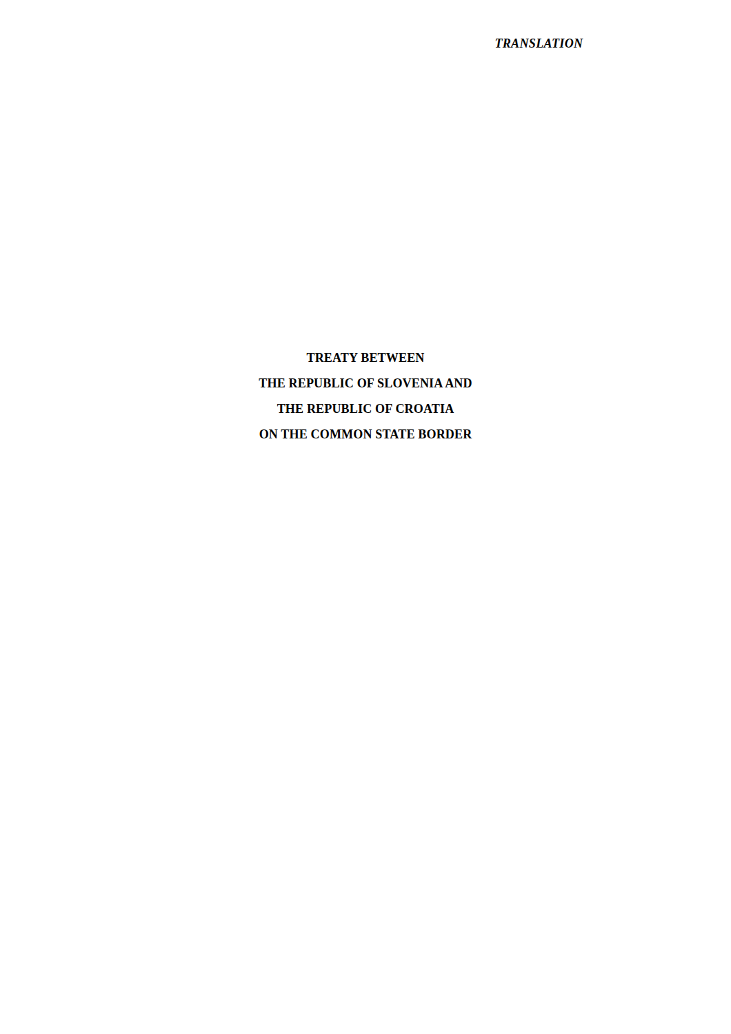TRANSLATION
TREATY BETWEEN
THE REPUBLIC OF SLOVENIA AND
THE REPUBLIC OF CROATIA
ON THE COMMON STATE BORDER